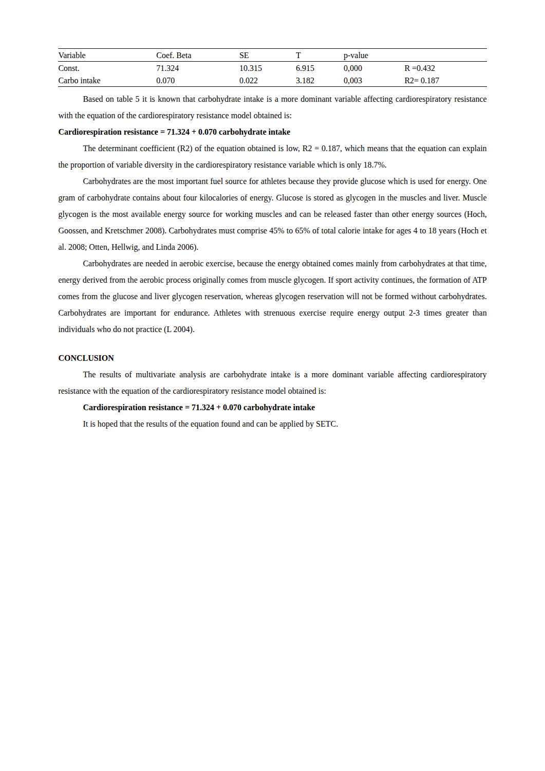| Variable | Coef. Beta | SE | T | p-value | |
| --- | --- | --- | --- | --- | --- |
| Const. | 71.324 | 10.315 | 6.915 | 0,000 | R =0.432 |
| Carbo intake | 0.070 | 0.022 | 3.182 | 0,003 | R2= 0.187 |
Based on table 5 it is known that carbohydrate intake is a more dominant variable affecting cardiorespiratory resistance with the equation of the cardiorespiratory resistance model obtained is:
Cardiorespiration resistance = 71.324 + 0.070 carbohydrate intake
The determinant coefficient (R2) of the equation obtained is low, R2 = 0.187, which means that the equation can explain the proportion of variable diversity in the cardiorespiratory resistance variable which is only 18.7%.
Carbohydrates are the most important fuel source for athletes because they provide glucose which is used for energy. One gram of carbohydrate contains about four kilocalories of energy. Glucose is stored as glycogen in the muscles and liver. Muscle glycogen is the most available energy source for working muscles and can be released faster than other energy sources (Hoch, Goossen, and Kretschmer 2008). Carbohydrates must comprise 45% to 65% of total calorie intake for ages 4 to 18 years (Hoch et al. 2008; Otten, Hellwig, and Linda 2006).
Carbohydrates are needed in aerobic exercise, because the energy obtained comes mainly from carbohydrates at that time, energy derived from the aerobic process originally comes from muscle glycogen. If sport activity continues, the formation of ATP comes from the glucose and liver glycogen reservation, whereas glycogen reservation will not be formed without carbohydrates. Carbohydrates are important for endurance. Athletes with strenuous exercise require energy output 2-3 times greater than individuals who do not practice (L 2004).
Conclusion
The results of multivariate analysis are carbohydrate intake is a more dominant variable affecting cardiorespiratory resistance with the equation of the cardiorespiratory resistance model obtained is:
Cardiorespiration resistance = 71.324 + 0.070 carbohydrate intake
It is hoped that the results of the equation found and can be applied by SETC.